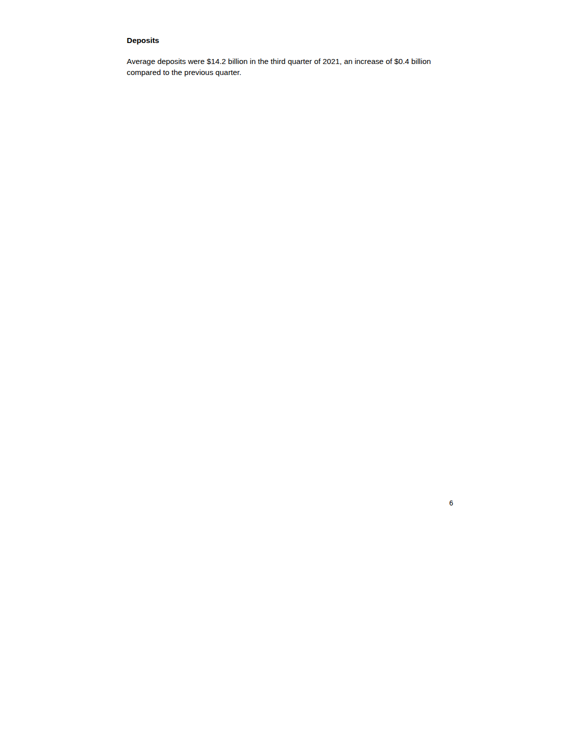Deposits
Average deposits were $14.2 billion in the third quarter of 2021, an increase of $0.4 billion compared to the previous quarter.
6